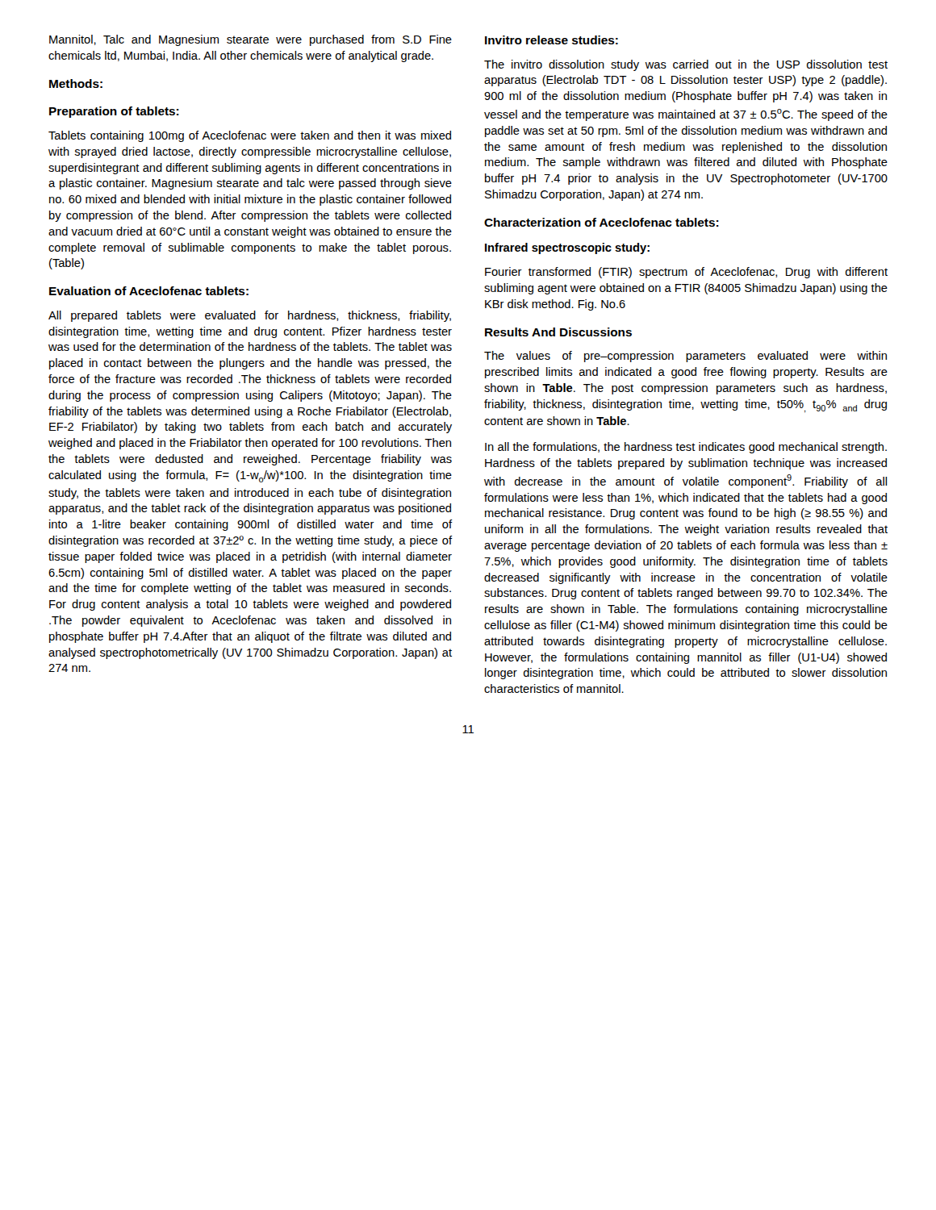Mannitol, Talc and Magnesium stearate were purchased from S.D Fine chemicals ltd, Mumbai, India. All other chemicals were of analytical grade.
Methods:
Preparation of tablets:
Tablets containing 100mg of Aceclofenac were taken and then it was mixed with sprayed dried lactose, directly compressible microcrystalline cellulose, superdisintegrant and different subliming agents in different concentrations in a plastic container. Magnesium stearate and talc were passed through sieve no. 60 mixed and blended with initial mixture in the plastic container followed by compression of the blend. After compression the tablets were collected and vacuum dried at 60°C until a constant weight was obtained to ensure the complete removal of sublimable components to make the tablet porous. (Table)
Evaluation of Aceclofenac tablets:
All prepared tablets were evaluated for hardness, thickness, friability, disintegration time, wetting time and drug content. Pfizer hardness tester was used for the determination of the hardness of the tablets. The tablet was placed in contact between the plungers and the handle was pressed, the force of the fracture was recorded .The thickness of tablets were recorded during the process of compression using Calipers (Mitotoyo; Japan). The friability of the tablets was determined using a Roche Friabilator (Electrolab, EF-2 Friabilator) by taking two tablets from each batch and accurately weighed and placed in the Friabilator then operated for 100 revolutions. Then the tablets were dedusted and reweighed. Percentage friability was calculated using the formula, F= (1-wo/w)*100. In the disintegration time study, the tablets were taken and introduced in each tube of disintegration apparatus, and the tablet rack of the disintegration apparatus was positioned into a 1-litre beaker containing 900ml of distilled water and time of disintegration was recorded at 37±2º c. In the wetting time study, a piece of tissue paper folded twice was placed in a petridish (with internal diameter 6.5cm) containing 5ml of distilled water. A tablet was placed on the paper and the time for complete wetting of the tablet was measured in seconds. For drug content analysis a total 10 tablets were weighed and powdered .The powder equivalent to Aceclofenac was taken and dissolved in phosphate buffer pH 7.4.After that an aliquot of the filtrate was diluted and analysed spectrophotometrically (UV 1700 Shimadzu Corporation. Japan) at 274 nm.
Invitro release studies:
The invitro dissolution study was carried out in the USP dissolution test apparatus (Electrolab TDT - 08 L Dissolution tester USP) type 2 (paddle). 900 ml of the dissolution medium (Phosphate buffer pH 7.4) was taken in vessel and the temperature was maintained at 37 ± 0.5oC. The speed of the paddle was set at 50 rpm. 5ml of the dissolution medium was withdrawn and the same amount of fresh medium was replenished to the dissolution medium. The sample withdrawn was filtered and diluted with Phosphate buffer pH 7.4 prior to analysis in the UV Spectrophotometer (UV-1700 Shimadzu Corporation, Japan) at 274 nm.
Characterization of Aceclofenac tablets:
Infrared spectroscopic study:
Fourier transformed (FTIR) spectrum of Aceclofenac, Drug with different subliming agent were obtained on a FTIR (84005 Shimadzu Japan) using the KBr disk method. Fig. No.6
Results And Discussions
The values of pre–compression parameters evaluated were within prescribed limits and indicated a good free flowing property. Results are shown in Table. The post compression parameters such as hardness, friability, thickness, disintegration time, wetting time, t50%, t90% and drug content are shown in Table.
In all the formulations, the hardness test indicates good mechanical strength. Hardness of the tablets prepared by sublimation technique was increased with decrease in the amount of volatile component9. Friability of all formulations were less than 1%, which indicated that the tablets had a good mechanical resistance. Drug content was found to be high (≥ 98.55 %) and uniform in all the formulations. The weight variation results revealed that average percentage deviation of 20 tablets of each formula was less than ± 7.5%, which provides good uniformity. The disintegration time of tablets decreased significantly with increase in the concentration of volatile substances. Drug content of tablets ranged between 99.70 to 102.34%. The results are shown in Table. The formulations containing microcrystalline cellulose as filler (C1-M4) showed minimum disintegration time this could be attributed towards disintegrating property of microcrystalline cellulose. However, the formulations containing mannitol as filler (U1-U4) showed longer disintegration time, which could be attributed to slower dissolution characteristics of mannitol.
11